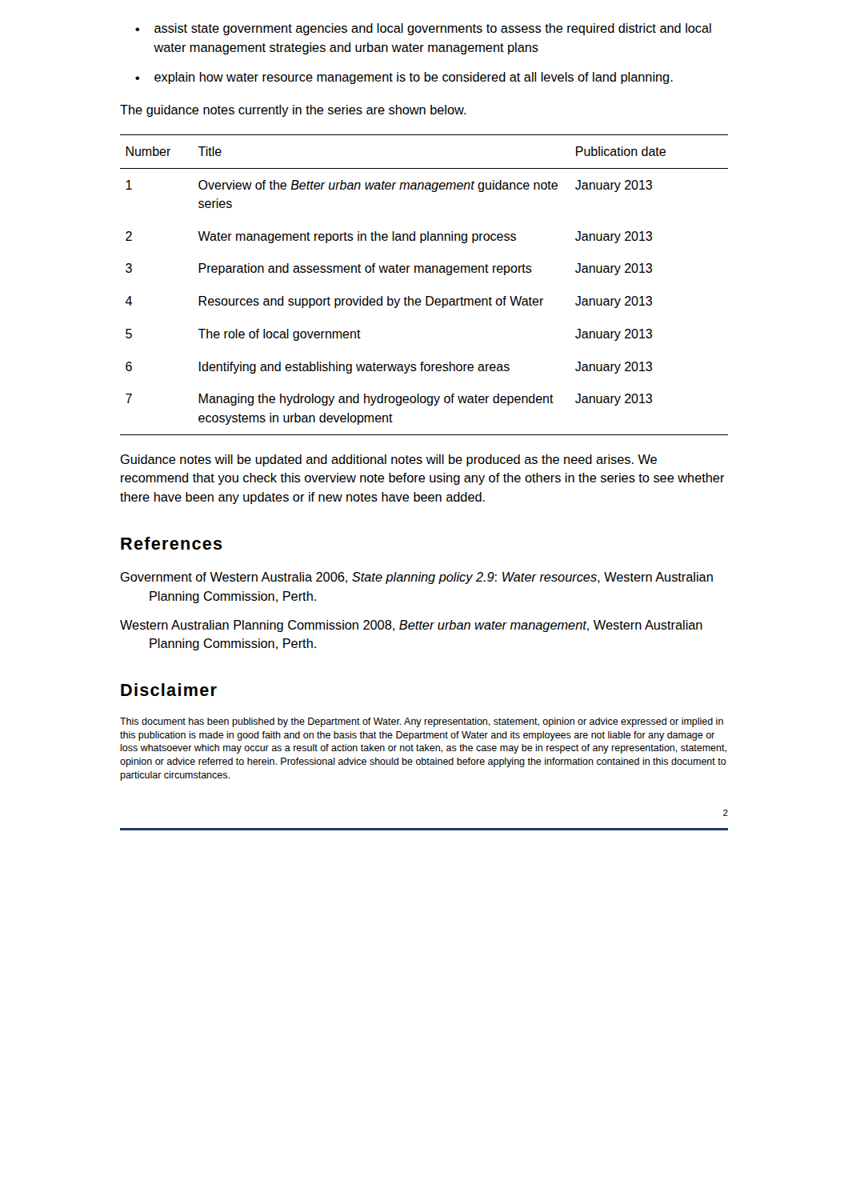assist state government agencies and local governments to assess the required district and local water management strategies and urban water management plans
explain how water resource management is to be considered at all levels of land planning.
The guidance notes currently in the series are shown below.
| Number | Title | Publication date |
| --- | --- | --- |
| 1 | Overview of the Better urban water management guidance note series | January 2013 |
| 2 | Water management reports in the land planning process | January 2013 |
| 3 | Preparation and assessment of water management reports | January 2013 |
| 4 | Resources and support provided by the Department of Water | January 2013 |
| 5 | The role of local government | January 2013 |
| 6 | Identifying and establishing waterways foreshore areas | January 2013 |
| 7 | Managing the hydrology and hydrogeology of water dependent ecosystems in urban development | January 2013 |
Guidance notes will be updated and additional notes will be produced as the need arises. We recommend that you check this overview note before using any of the others in the series to see whether there have been any updates or if new notes have been added.
References
Government of Western Australia 2006, State planning policy 2.9: Water resources, Western Australian Planning Commission, Perth.
Western Australian Planning Commission 2008, Better urban water management, Western Australian Planning Commission, Perth.
Disclaimer
This document has been published by the Department of Water. Any representation, statement, opinion or advice expressed or implied in this publication is made in good faith and on the basis that the Department of Water and its employees are not liable for any damage or loss whatsoever which may occur as a result of action taken or not taken, as the case may be in respect of any representation, statement, opinion or advice referred to herein. Professional advice should be obtained before applying the information contained in this document to particular circumstances.
2